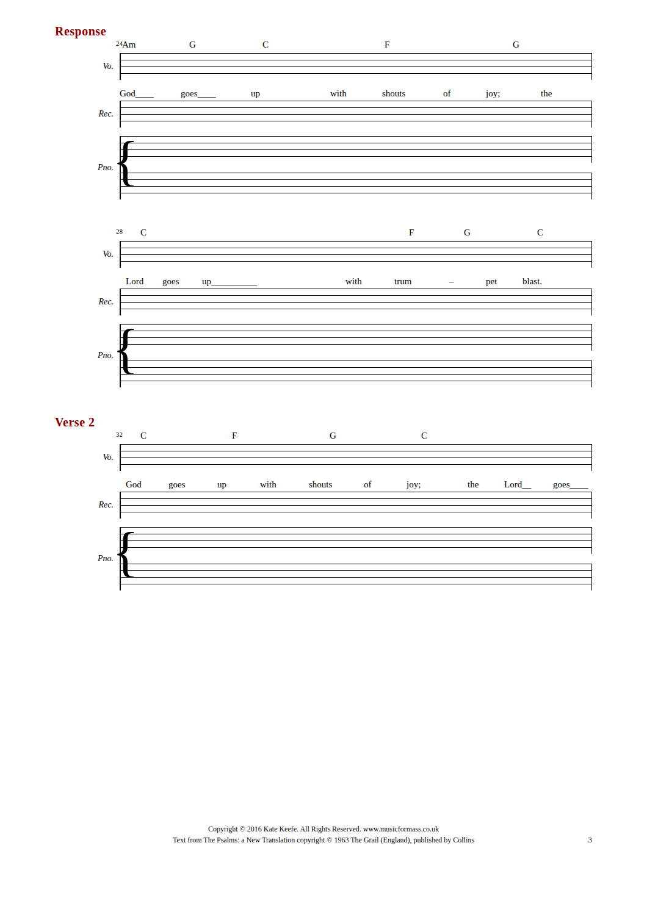Response
24
Am G C F G
Vo.
God____ goes____ up with shouts of joy; the
Rec.
Pno.
{
28
C F G C
Vo.
Lord goes up__________ with trum – pet blast.
Rec.
Pno.
{
Verse 2
32
C F G C
Vo.
God goes up with shouts of joy; the Lord__ goes____
Rec.
Pno.
{
Copyright © 2016 Kate Keefe. All Rights Reserved. www.musicformass.co.uk
Text from The Psalms: a New Translation copyright © 1963 The Grail (England), published by Collins 3